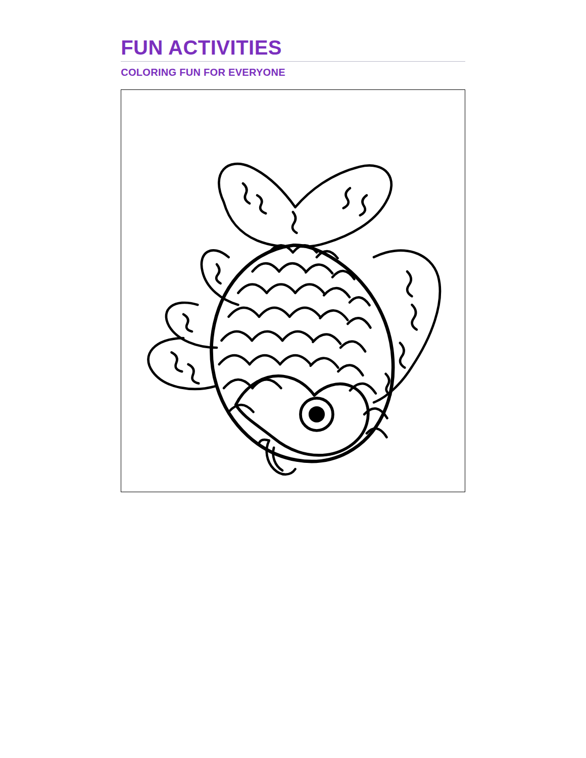FUN ACTIVITIES
COLORING FUN FOR EVERYONE